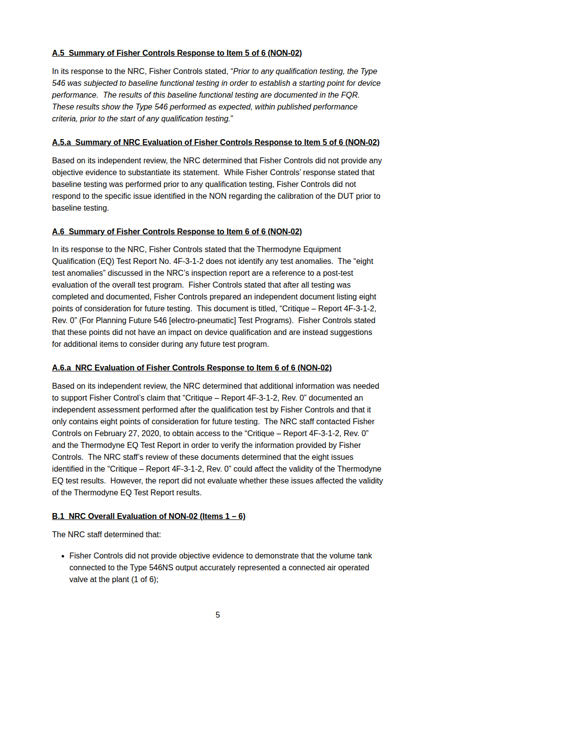A.5 Summary of Fisher Controls Response to Item 5 of 6 (NON-02)
In its response to the NRC, Fisher Controls stated, “Prior to any qualification testing, the Type 546 was subjected to baseline functional testing in order to establish a starting point for device performance. The results of this baseline functional testing are documented in the FQR. These results show the Type 546 performed as expected, within published performance criteria, prior to the start of any qualification testing.”
A.5.a Summary of NRC Evaluation of Fisher Controls Response to Item 5 of 6 (NON-02)
Based on its independent review, the NRC determined that Fisher Controls did not provide any objective evidence to substantiate its statement. While Fisher Controls’ response stated that baseline testing was performed prior to any qualification testing, Fisher Controls did not respond to the specific issue identified in the NON regarding the calibration of the DUT prior to baseline testing.
A.6 Summary of Fisher Controls Response to Item 6 of 6 (NON-02)
In its response to the NRC, Fisher Controls stated that the Thermodyne Equipment Qualification (EQ) Test Report No. 4F-3-1-2 does not identify any test anomalies. The “eight test anomalies” discussed in the NRC’s inspection report are a reference to a post-test evaluation of the overall test program. Fisher Controls stated that after all testing was completed and documented, Fisher Controls prepared an independent document listing eight points of consideration for future testing. This document is titled, “Critique – Report 4F-3-1-2, Rev. 0” (For Planning Future 546 [electro-pneumatic] Test Programs). Fisher Controls stated that these points did not have an impact on device qualification and are instead suggestions for additional items to consider during any future test program.
A.6.a NRC Evaluation of Fisher Controls Response to Item 6 of 6 (NON-02)
Based on its independent review, the NRC determined that additional information was needed to support Fisher Control’s claim that “Critique – Report 4F-3-1-2, Rev. 0” documented an independent assessment performed after the qualification test by Fisher Controls and that it only contains eight points of consideration for future testing. The NRC staff contacted Fisher Controls on February 27, 2020, to obtain access to the “Critique – Report 4F-3-1-2, Rev. 0” and the Thermodyne EQ Test Report in order to verify the information provided by Fisher Controls. The NRC staff’s review of these documents determined that the eight issues identified in the “Critique – Report 4F-3-1-2, Rev. 0” could affect the validity of the Thermodyne EQ test results. However, the report did not evaluate whether these issues affected the validity of the Thermodyne EQ Test Report results.
B.1 NRC Overall Evaluation of NON-02 (Items 1 – 6)
The NRC staff determined that:
Fisher Controls did not provide objective evidence to demonstrate that the volume tank connected to the Type 546NS output accurately represented a connected air operated valve at the plant (1 of 6);
5